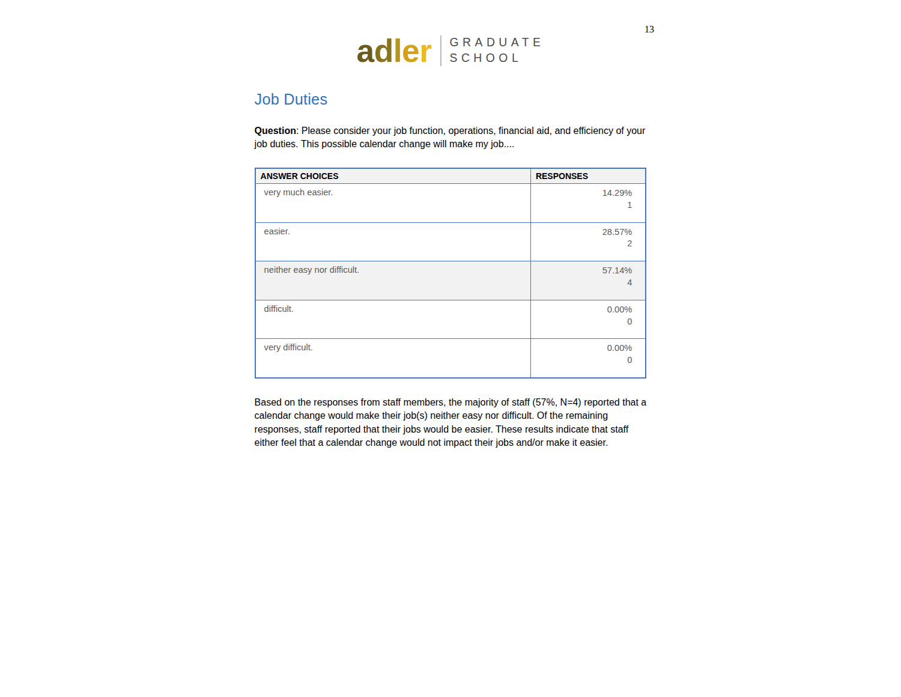13
adler GRADUATE
SCHOOL
Job Duties
Question: Please consider your job function, operations, financial aid, and efficiency of your job duties. This possible calendar change will make my job....
| ANSWER CHOICES | RESPONSES |
| --- | --- |
| very much easier. | 14.29% 1 |
| easier. | 28.57% 2 |
| neither easy nor difficult. | 57.14% 4 |
| difficult. | 0.00% 0 |
| very difficult. | 0.00% 0 |
Based on the responses from staff members, the majority of staff (57%, N=4) reported that a calendar change would make their job(s) neither easy nor difficult. Of the remaining responses, staff reported that their jobs would be easier. These results indicate that staff either feel that a calendar change would not impact their jobs and/or make it easier.